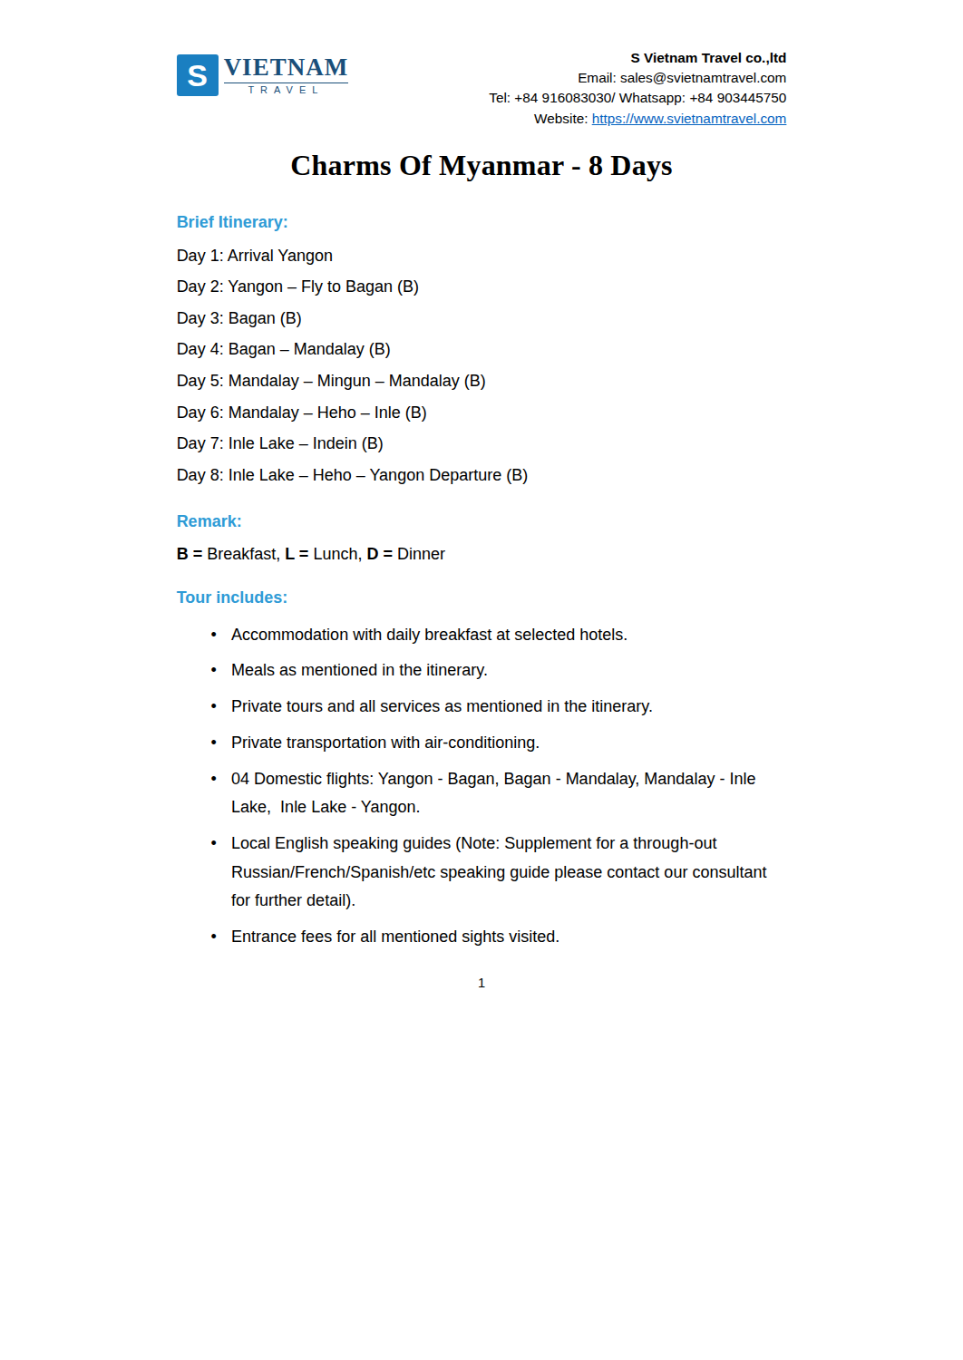S
VIETNAM
TRAVEL
S Vietnam Travel co.,ltd
Email: sales@svietnamtravel.com
Tel: +84 916083030/ Whatsapp: +84 903445750
Website: https://www.svietnamtravel.com
Charms Of Myanmar - 8 Days
Brief Itinerary:
Day 1: Arrival Yangon
Day 2: Yangon – Fly to Bagan (B)
Day 3: Bagan (B)
Day 4: Bagan – Mandalay (B)
Day 5: Mandalay – Mingun – Mandalay (B)
Day 6: Mandalay – Heho – Inle (B)
Day 7: Inle Lake – Indein (B)
Day 8: Inle Lake – Heho – Yangon Departure (B)
Remark:
B = Breakfast, L = Lunch, D = Dinner
Tour includes:
Accommodation with daily breakfast at selected hotels.
Meals as mentioned in the itinerary.
Private tours and all services as mentioned in the itinerary.
Private transportation with air-conditioning.
04 Domestic flights: Yangon - Bagan, Bagan - Mandalay, Mandalay - Inle Lake, Inle Lake - Yangon.
Local English speaking guides (Note: Supplement for a through-out Russian/French/Spanish/etc speaking guide please contact our consultant for further detail).
Entrance fees for all mentioned sights visited.
1